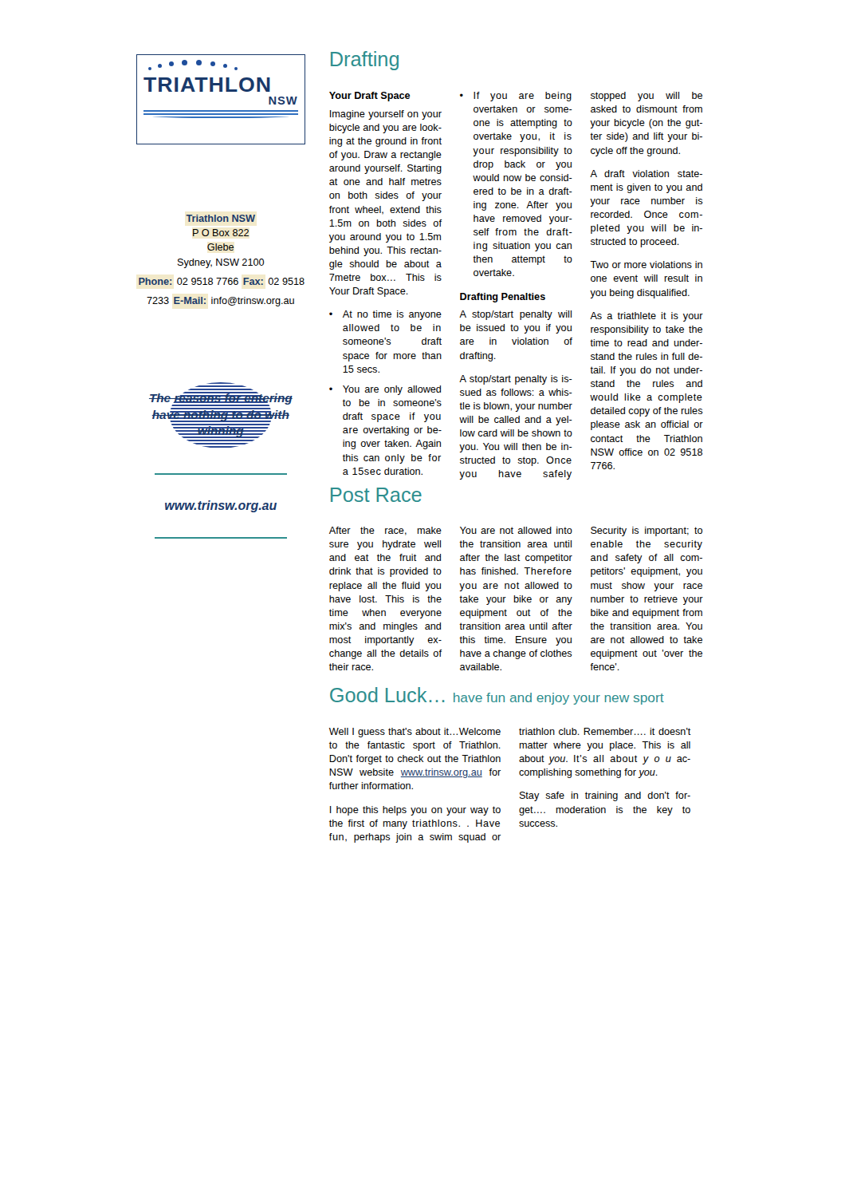TRIATHLON
NSW
Triathlon NSW P O Box 822 Glebe Sydney, NSW 2100 Phone: 02 9518 7766 Fax: 02 9518 7233 E-Mail: info@trinsw.org.au
The reasons for entering have nothing to do with winning
www.trinsw.org.au
Drafting
Your Draft Space
Imagine yourself on your bicycle and you are looking at the ground in front of you. Draw a rectangle around yourself. Starting at one and half metres on both sides of your front wheel, extend this 1.5m on both sides of you around you to 1.5m behind you. This rectangle should be about a 7metre box… This is Your Draft Space.
At no time is anyone allowed to be in someone's draft space for more than 15 secs.
You are only allowed to be in someone's draft space if you are overtaking or being over taken. Again this can only be for a 15sec duration.
If you are being overtaken or someone is attempting to overtake you, it is your responsibility to drop back or you would now be considered to be in a drafting zone. After you have removed yourself from the drafting situation you can then attempt to overtake.
Drafting Penalties
A stop/start penalty will be issued to you if you are in violation of drafting.
A stop/start penalty is issued as follows: a whistle is blown, your number will be called and a yellow card will be shown to you. You will then be instructed to stop. Once you have safely stopped you will be asked to dismount from your bicycle (on the gutter side) and lift your bicycle off the ground.
A draft violation statement is given to you and your race number is recorded. Once completed you will be instructed to proceed.
Two or more violations in one event will result in you being disqualified.
As a triathlete it is your responsibility to take the time to read and understand the rules in full detail. If you do not understand the rules and would like a complete detailed copy of the rules please ask an official or contact the Triathlon NSW office on 02 9518 7766.
Post Race
After the race, make sure you hydrate well and eat the fruit and drink that is provided to replace all the fluid you have lost. This is the time when everyone mix's and mingles and most importantly exchange all the details of their race.
You are not allowed into the transition area until after the last competitor has finished. Therefore you are not allowed to take your bike or any equipment out of the transition area until after this time. Ensure you have a change of clothes available.
Security is important; to enable the security and safety of all competitors' equipment, you must show your race number to retrieve your bike and equipment from the transition area. You are not allowed to take equipment out 'over the fence'.
Good Luck… have fun and enjoy your new sport
Well I guess that's about it…Welcome to the fantastic sport of Triathlon. Don't forget to check out the Triathlon NSW website www.trinsw.org.au for further information.
I hope this helps you on your way to the first of many triathlons. . Have fun, perhaps join a swim squad or triathlon club. Remember…. it doesn't matter where you place. This is all about you. It's all about y o u accomplishing something for you.
Stay safe in training and don't forget…. moderation is the key to success.